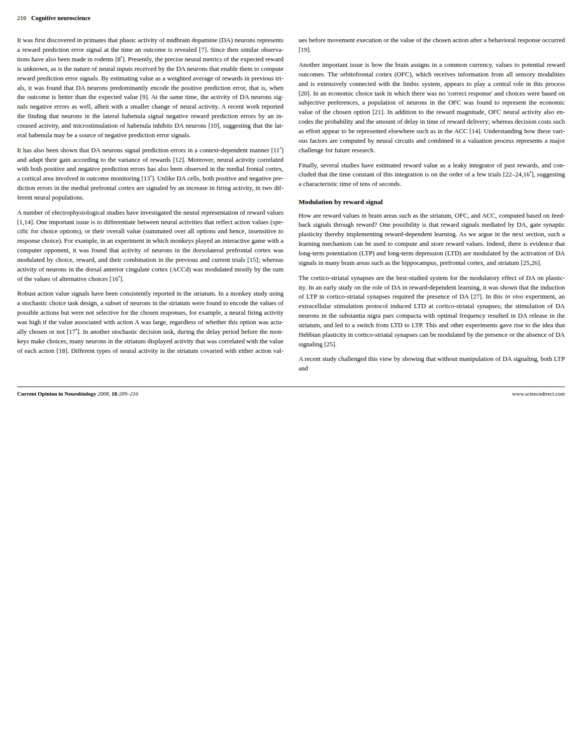210 Cognitive neuroscience
It was first discovered in primates that phasic activity of midbrain dopamine (DA) neurons represents a reward prediction error signal at the time an outcome is revealed [7]. Since then similar observations have also been made in rodents [8•]. Presently, the precise neural metrics of the expected reward is unknown, as is the nature of neural inputs received by the DA neurons that enable them to compute reward prediction error signals. By estimating value as a weighted average of rewards in previous trials, it was found that DA neurons predominantly encode the positive prediction error, that is, when the outcome is better than the expected value [9]. At the same time, the activity of DA neurons signals negative errors as well, albeit with a smaller change of neural activity. A recent work reported the finding that neurons in the lateral habenula signal negative reward prediction errors by an increased activity, and microstimulation of habenula inhibits DA neurons [10], suggesting that the lateral habenula may be a source of negative prediction error signals.
It has also been shown that DA neurons signal prediction errors in a context-dependent manner [11•] and adapt their gain according to the variance of rewards [12]. Moreover, neural activity correlated with both positive and negative prediction errors has also been observed in the medial frontal cortex, a cortical area involved in outcome monitoring [13•]. Unlike DA cells, both positive and negative prediction errors in the medial prefrontal cortex are signaled by an increase in firing activity, in two different neural populations.
A number of electrophysiological studies have investigated the neural representation of reward values [1,14]. One important issue is to differentiate between neural activities that reflect action values (specific for choice options), or their overall value (summated over all options and hence, insensitive to response choice). For example, in an experiment in which monkeys played an interactive game with a computer opponent, it was found that activity of neurons in the dorsolateral prefrontal cortex was modulated by choice, reward, and their combination in the previous and current trials [15]; whereas activity of neurons in the dorsal anterior cingulate cortex (ACCd) was modulated mostly by the sum of the values of alternative choices [16•].
Robust action value signals have been consistently reported in the striatum. In a monkey study using a stochastic choice task design, a subset of neurons in the striatum were found to encode the values of possible actions but were not selective for the chosen responses, for example, a neural firing activity was high if the value associated with action A was large, regardless of whether this option was actually chosen or not [17•]. In another stochastic decision task, during the delay period before the monkeys make choices, many neurons in the striatum displayed activity that was correlated with the value of each action [18]. Different types of neural activity in the striatum covaried with either action values before movement execution or the value of the chosen action after a behavioral response occurred [19].
Another important issue is how the brain assigns in a common currency, values to potential reward outcomes. The orbitofrontal cortex (OFC), which receives information from all sensory modalities and is extensively connected with the limbic system, appears to play a central role in this process [20]. In an economic choice task in which there was no 'correct response' and choices were based on subjective preferences, a population of neurons in the OFC was found to represent the economic value of the chosen option [21]. In addition to the reward magnitude, OFC neural activity also encodes the probability and the amount of delay in time of reward delivery; whereas decision costs such as effort appear to be represented elsewhere such as in the ACC [14]. Understanding how these various factors are computed by neural circuits and combined in a valuation process represents a major challenge for future research.
Finally, several studies have estimated reward value as a leaky integrator of past rewards, and concluded that the time constant of this integration is on the order of a few trials [22–24,16•], suggesting a characteristic time of tens of seconds.
Modulation by reward signal
How are reward values in brain areas such as the striatum, OFC, and ACC, computed based on feedback signals through reward? One possibility is that reward signals mediated by DA, gate synaptic plasticity thereby implementing reward-dependent learning. As we argue in the next section, such a learning mechanism can be used to compute and store reward values. Indeed, there is evidence that long-term potentiation (LTP) and long-term depression (LTD) are modulated by the activation of DA signals in many brain areas such as the hippocampus, prefrontal cortex, and striatum [25,26].
The cortico-striatal synapses are the best-studied system for the modulatory effect of DA on plasticity. In an early study on the role of DA in reward-dependent learning, it was shown that the induction of LTP in cortico-striatal synapses required the presence of DA [27]. In this in vivo experiment, an extracellular stimulation protocol induced LTD at cortico-striatal synapses; the stimulation of DA neurons in the substantia nigra pars compacta with optimal frequency resulted in DA release in the striatum, and led to a switch from LTD to LTP. This and other experiments gave rise to the idea that Hebbian plasticity in cortico-striatal synapses can be modulated by the presence or the absence of DA signaling [25].
A recent study challenged this view by showing that without manipulation of DA signaling, both LTP and
Current Opinion in Neurobiology 2008, 18:209–216
www.sciencedirect.com